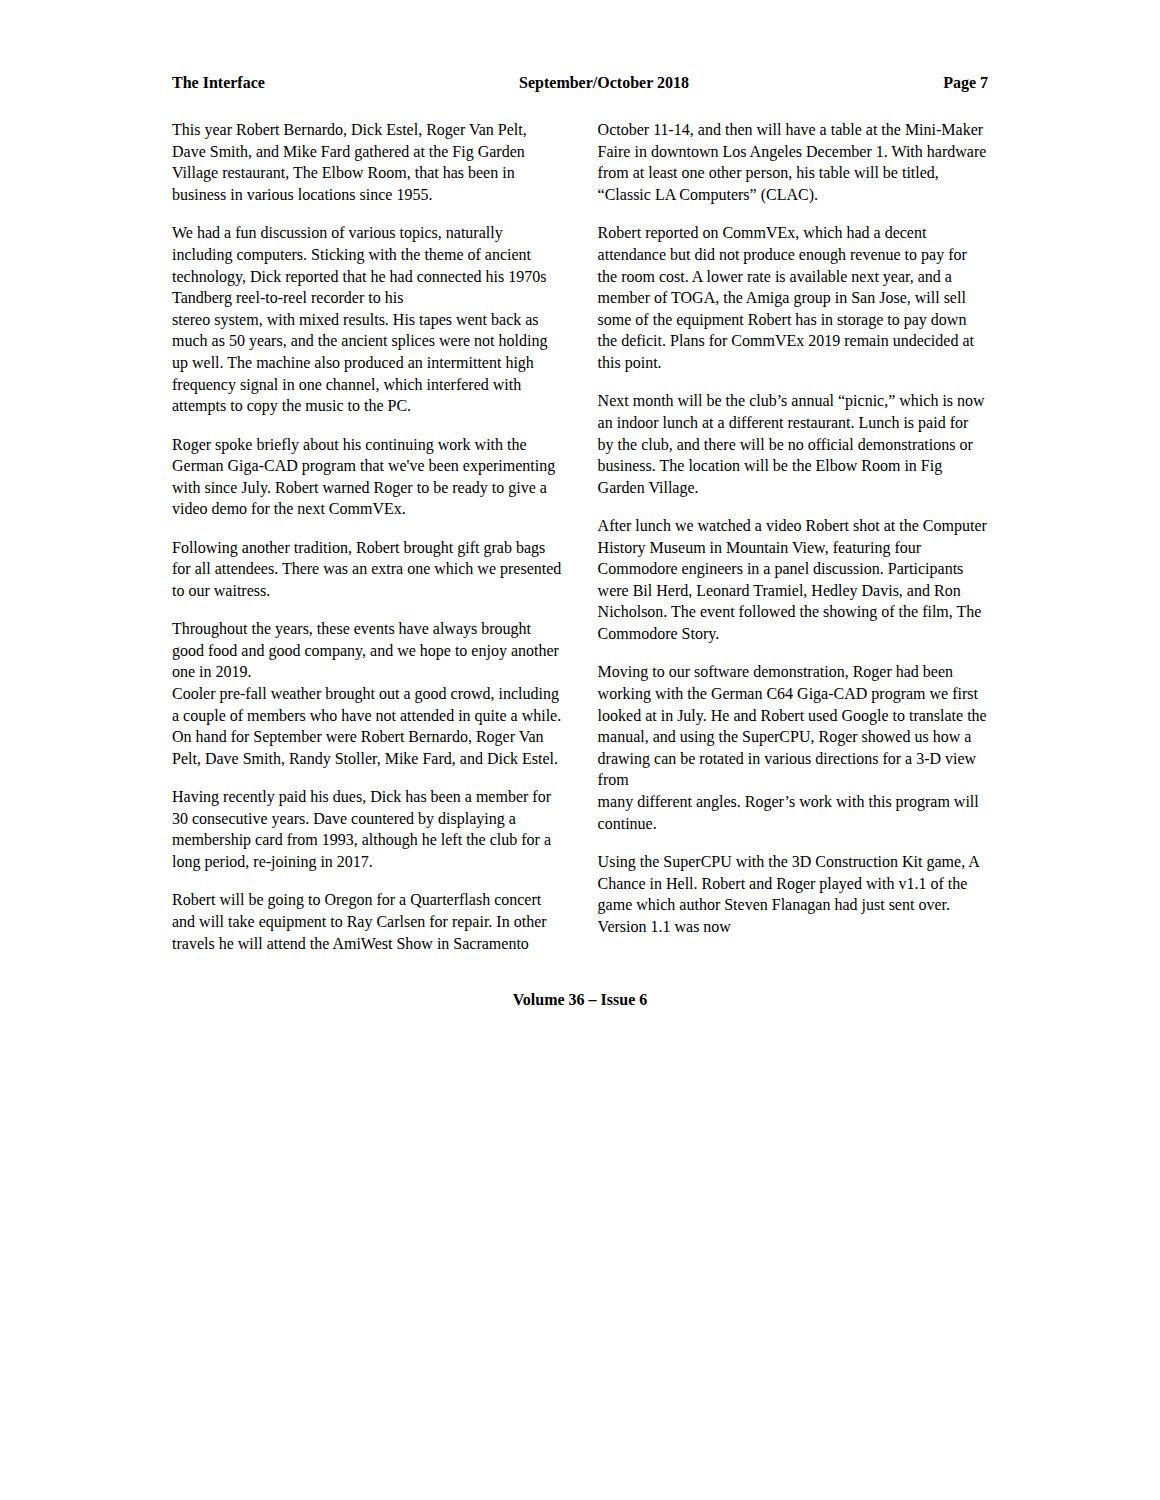The Interface
September/October 2018
Page 7
This year Robert Bernardo, Dick Estel, Roger Van Pelt, Dave Smith, and Mike Fard gathered at the Fig Garden Village restaurant, The Elbow Room, that has been in business in various locations since 1955.
We had a fun discussion of various topics, naturally including computers. Sticking with the theme of ancient technology, Dick reported that he had connected his 1970s Tandberg reel-to-reel recorder to his
stereo system, with mixed results. His tapes went back as much as 50 years, and the ancient splices were not holding up well. The machine also produced an intermittent high frequency signal in one channel, which interfered with attempts to copy the music to the PC.
Roger spoke briefly about his continuing work with the German Giga-CAD program that we've been experimenting with since July. Robert warned Roger to be ready to give a video demo for the next CommVEx.
Following another tradition, Robert brought gift grab bags for all attendees. There was an extra one which we presented to our waitress.
Throughout the years, these events have always brought good food and good company, and we hope to enjoy another one in 2019.
Cooler pre-fall weather brought out a good crowd, including a couple of members who have not attended in quite a while. On hand for September were Robert Bernardo, Roger Van Pelt, Dave Smith, Randy Stoller, Mike Fard, and Dick Estel.
Having recently paid his dues, Dick has been a member for 30 consecutive years. Dave countered by displaying a membership card from 1993, although he left the club for a long period, re-joining in 2017.
Robert will be going to Oregon for a Quarterflash concert and will take equipment to Ray Carlsen for repair. In other travels he will attend the AmiWest Show in Sacramento October 11-14, and then will have a table at the Mini-Maker Faire in downtown Los Angeles December 1. With hardware from at least one other person, his table will be titled, “Classic LA Computers” (CLAC).
Robert reported on CommVEx, which had a decent attendance but did not produce enough revenue to pay for the room cost. A lower rate is available next year, and a member of TOGA, the Amiga group in San Jose, will sell some of the equipment Robert has in storage to pay down the deficit. Plans for CommVEx 2019 remain undecided at this point.
Next month will be the club’s annual “picnic,” which is now an indoor lunch at a different restaurant. Lunch is paid for by the club, and there will be no official demonstrations or business. The location will be the Elbow Room in Fig Garden Village.
After lunch we watched a video Robert shot at the Computer History Museum in Mountain View, featuring four Commodore engineers in a panel discussion. Participants were Bil Herd, Leonard Tramiel, Hedley Davis, and Ron Nicholson. The event followed the showing of the film, The Commodore Story.
Moving to our software demonstration, Roger had been working with the German C64 Giga-CAD program we first looked at in July. He and Robert used Google to translate the manual, and using the SuperCPU, Roger showed us how a drawing can be rotated in various directions for a 3-D view from
many different angles. Roger’s work with this program will continue.
Using the SuperCPU with the 3D Construction Kit game, A Chance in Hell. Robert and Roger played with v1.1 of the game which author Steven Flanagan had just sent over. Version 1.1 was now
Volume 36 – Issue 6